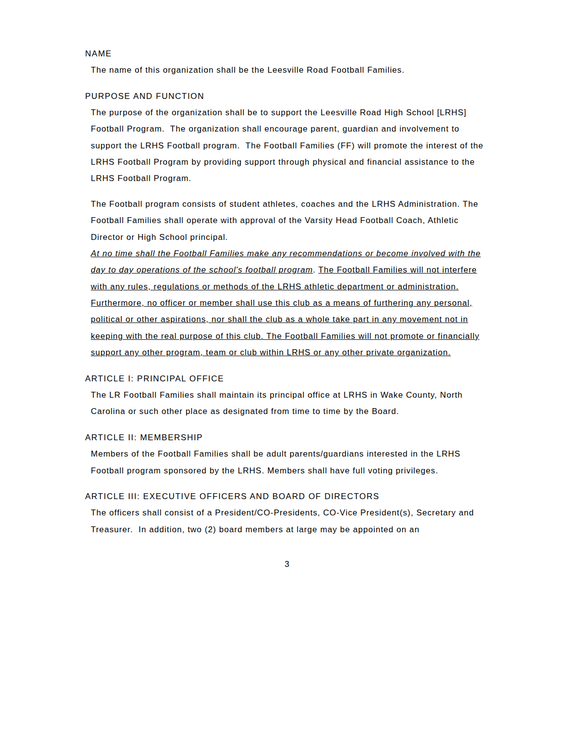NAME
The name of this organization shall be the Leesville Road Football Families.
PURPOSE AND FUNCTION
The purpose of the organization shall be to support the Leesville Road High School [LRHS] Football Program. The organization shall encourage parent, guardian and involvement to support the LRHS Football program. The Football Families (FF) will promote the interest of the LRHS Football Program by providing support through physical and financial assistance to the LRHS Football Program.
The Football program consists of student athletes, coaches and the LRHS Administration. The Football Families shall operate with approval of the Varsity Head Football Coach, Athletic Director or High School principal.
At no time shall the Football Families make any recommendations or become involved with the day to day operations of the school's football program. The Football Families will not interfere with any rules, regulations or methods of the LRHS athletic department or administration. Furthermore, no officer or member shall use this club as a means of furthering any personal, political or other aspirations, nor shall the club as a whole take part in any movement not in keeping with the real purpose of this club. The Football Families will not promote or financially support any other program, team or club within LRHS or any other private organization.
ARTICLE I: PRINCIPAL OFFICE
The LR Football Families shall maintain its principal office at LRHS in Wake County, North Carolina or such other place as designated from time to time by the Board.
ARTICLE II: MEMBERSHIP
Members of the Football Families shall be adult parents/guardians interested in the LRHS Football program sponsored by the LRHS. Members shall have full voting privileges.
ARTICLE III: EXECUTIVE OFFICERS AND BOARD OF DIRECTORS
The officers shall consist of a President/CO-Presidents, CO-Vice President(s), Secretary and Treasurer. In addition, two (2) board members at large may be appointed on an
3